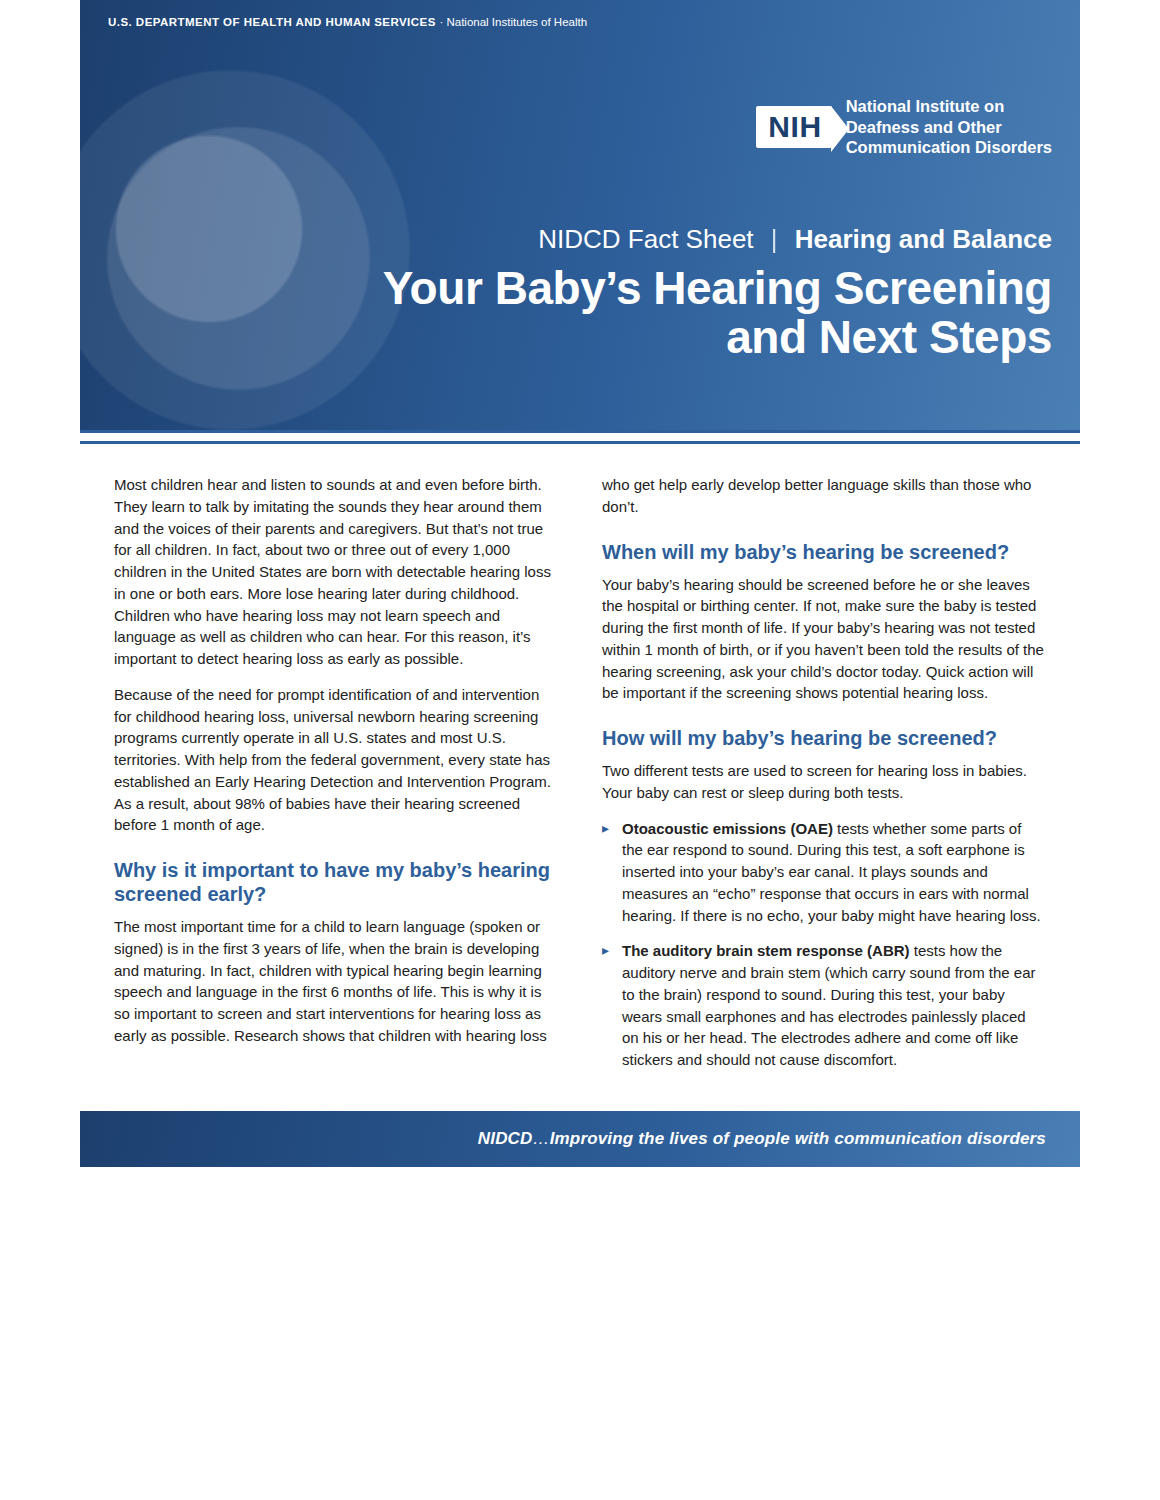U.S. DEPARTMENT OF HEALTH AND HUMAN SERVICES · National Institutes of Health
NIH
National Institute on
Deafness and Other
Communication Disorders
NIDCD Fact Sheet | Hearing and Balance
Your Baby’s Hearing Screening
and Next Steps
Most children hear and listen to sounds at and even before birth. They learn to talk by imitating the sounds they hear around them and the voices of their parents and caregivers. But that’s not true for all children. In fact, about two or three out of every 1,000 children in the United States are born with detectable hearing loss in one or both ears. More lose hearing later during childhood. Children who have hearing loss may not learn speech and language as well as children who can hear. For this reason, it’s important to detect hearing loss as early as possible.
Because of the need for prompt identification of and intervention for childhood hearing loss, universal newborn hearing screening programs currently operate in all U.S. states and most U.S. territories. With help from the federal government, every state has established an Early Hearing Detection and Intervention Program. As a result, about 98% of babies have their hearing screened before 1 month of age.
Why is it important to have my baby’s hearing screened early?
The most important time for a child to learn language (spoken or signed) is in the first 3 years of life, when the brain is developing and maturing. In fact, children with typical hearing begin learning speech and language in the first 6 months of life. This is why it is so important to screen and start interventions for hearing loss as early as possible. Research shows that children with hearing loss who get help early develop better language skills than those who don’t.
When will my baby’s hearing be screened?
Your baby’s hearing should be screened before he or she leaves the hospital or birthing center. If not, make sure the baby is tested during the first month of life. If your baby’s hearing was not tested within 1 month of birth, or if you haven’t been told the results of the hearing screening, ask your child’s doctor today. Quick action will be important if the screening shows potential hearing loss.
How will my baby’s hearing be screened?
Two different tests are used to screen for hearing loss in babies. Your baby can rest or sleep during both tests.
Otoacoustic emissions (OAE) tests whether some parts of the ear respond to sound. During this test, a soft earphone is inserted into your baby’s ear canal. It plays sounds and measures an “echo” response that occurs in ears with normal hearing. If there is no echo, your baby might have hearing loss.
The auditory brain stem response (ABR) tests how the auditory nerve and brain stem (which carry sound from the ear to the brain) respond to sound. During this test, your baby wears small earphones and has electrodes painlessly placed on his or her head. The electrodes adhere and come off like stickers and should not cause discomfort.
NIDCD…Improving the lives of people with communication disorders